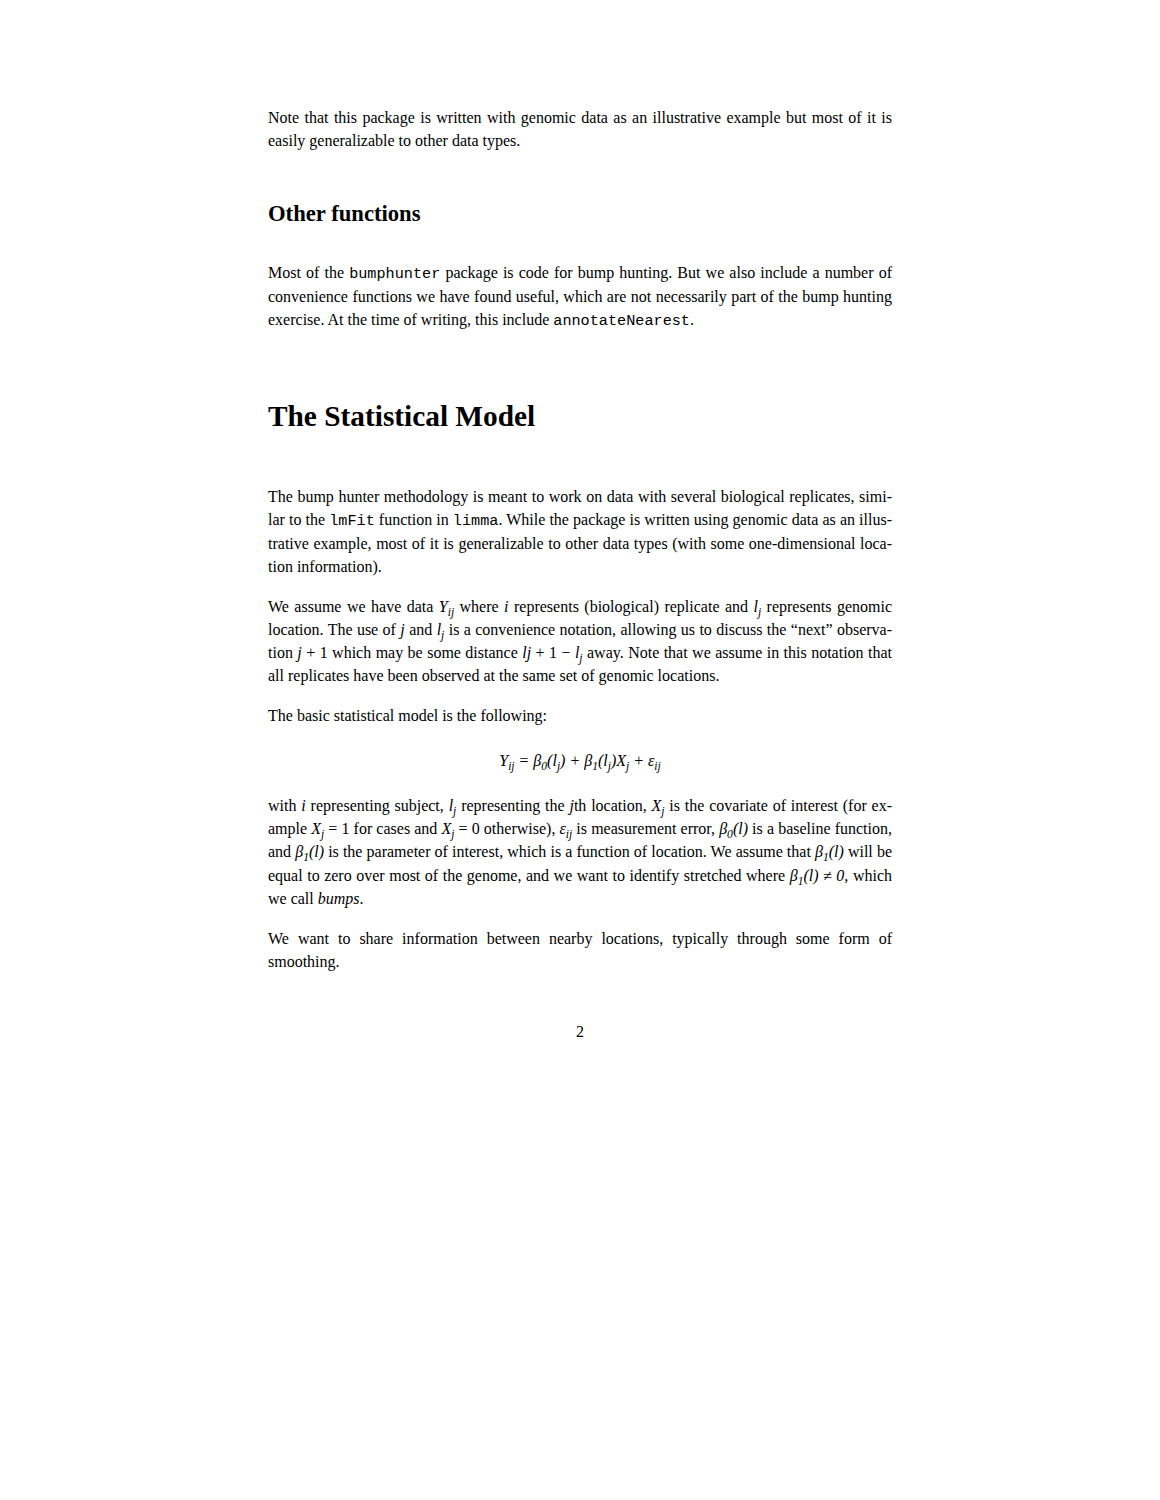Note that this package is written with genomic data as an illustrative example but most of it is easily generalizable to other data types.
Other functions
Most of the bumphunter package is code for bump hunting. But we also include a number of convenience functions we have found useful, which are not necessarily part of the bump hunting exercise. At the time of writing, this include annotateNearest.
The Statistical Model
The bump hunter methodology is meant to work on data with several biological replicates, similar to the lmFit function in limma. While the package is written using genomic data as an illustrative example, most of it is generalizable to other data types (with some one-dimensional location information).
We assume we have data Yij where i represents (biological) replicate and lj represents genomic location. The use of j and lj is a convenience notation, allowing us to discuss the “next” observation j + 1 which may be some distance lj + 1 − lj away. Note that we assume in this notation that all replicates have been observed at the same set of genomic locations.
The basic statistical model is the following:
Yij = β0(lj) + β1(lj)Xj + εij
with i representing subject, lj representing the jth location, Xj is the covariate of interest (for example Xj = 1 for cases and Xj = 0 otherwise), εij is measurement error, β0(l) is a baseline function, and β1(l) is the parameter of interest, which is a function of location. We assume that β1(l) will be equal to zero over most of the genome, and we want to identify stretched where β1(l) ≠ 0, which we call bumps.
We want to share information between nearby locations, typically through some form of smoothing.
2